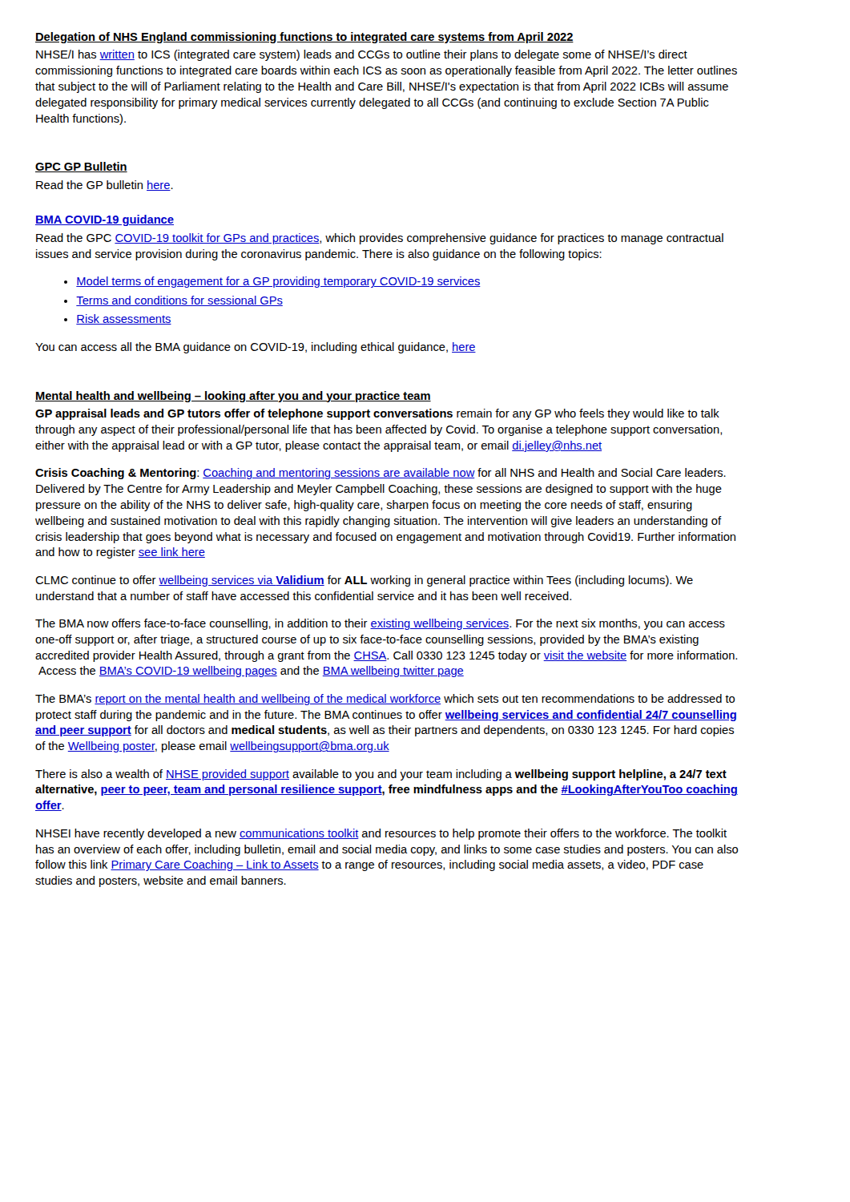Delegation of NHS England commissioning functions to integrated care systems from April 2022
NHSE/I has written to ICS (integrated care system) leads and CCGs to outline their plans to delegate some of NHSE/I’s direct commissioning functions to integrated care boards within each ICS as soon as operationally feasible from April 2022. The letter outlines that subject to the will of Parliament relating to the Health and Care Bill, NHSE/I's expectation is that from April 2022 ICBs will assume delegated responsibility for primary medical services currently delegated to all CCGs (and continuing to exclude Section 7A Public Health functions).
GPC GP Bulletin
Read the GP bulletin here.
BMA COVID-19 guidance
Read the GPC COVID-19 toolkit for GPs and practices, which provides comprehensive guidance for practices to manage contractual issues and service provision during the coronavirus pandemic. There is also guidance on the following topics:
Model terms of engagement for a GP providing temporary COVID-19 services
Terms and conditions for sessional GPs
Risk assessments
You can access all the BMA guidance on COVID-19, including ethical guidance, here
Mental health and wellbeing – looking after you and your practice team
GP appraisal leads and GP tutors offer of telephone support conversations remain for any GP who feels they would like to talk through any aspect of their professional/personal life that has been affected by Covid. To organise a telephone support conversation, either with the appraisal lead or with a GP tutor, please contact the appraisal team, or email di.jelley@nhs.net
Crisis Coaching & Mentoring: Coaching and mentoring sessions are available now for all NHS and Health and Social Care leaders. Delivered by The Centre for Army Leadership and Meyler Campbell Coaching, these sessions are designed to support with the huge pressure on the ability of the NHS to deliver safe, high-quality care, sharpen focus on meeting the core needs of staff, ensuring wellbeing and sustained motivation to deal with this rapidly changing situation. The intervention will give leaders an understanding of crisis leadership that goes beyond what is necessary and focused on engagement and motivation through Covid19. Further information and how to register see link here
CLMC continue to offer wellbeing services via Validium for ALL working in general practice within Tees (including locums). We understand that a number of staff have accessed this confidential service and it has been well received.
The BMA now offers face-to-face counselling, in addition to their existing wellbeing services. For the next six months, you can access one-off support or, after triage, a structured course of up to six face-to-face counselling sessions, provided by the BMA’s existing accredited provider Health Assured, through a grant from the CHSA. Call 0330 123 1245 today or visit the website for more information. Access the BMA’s COVID-19 wellbeing pages and the BMA wellbeing twitter page
The BMA’s report on the mental health and wellbeing of the medical workforce which sets out ten recommendations to be addressed to protect staff during the pandemic and in the future. The BMA continues to offer wellbeing services and confidential 24/7 counselling and peer support for all doctors and medical students, as well as their partners and dependents, on 0330 123 1245. For hard copies of the Wellbeing poster, please email wellbeingsupport@bma.org.uk
There is also a wealth of NHSE provided support available to you and your team including a wellbeing support helpline, a 24/7 text alternative, peer to peer, team and personal resilience support, free mindfulness apps and the #LookingAfterYouToo coaching offer.
NHSEI have recently developed a new communications toolkit and resources to help promote their offers to the workforce. The toolkit has an overview of each offer, including bulletin, email and social media copy, and links to some case studies and posters. You can also follow this link Primary Care Coaching – Link to Assets to a range of resources, including social media assets, a video, PDF case studies and posters, website and email banners.